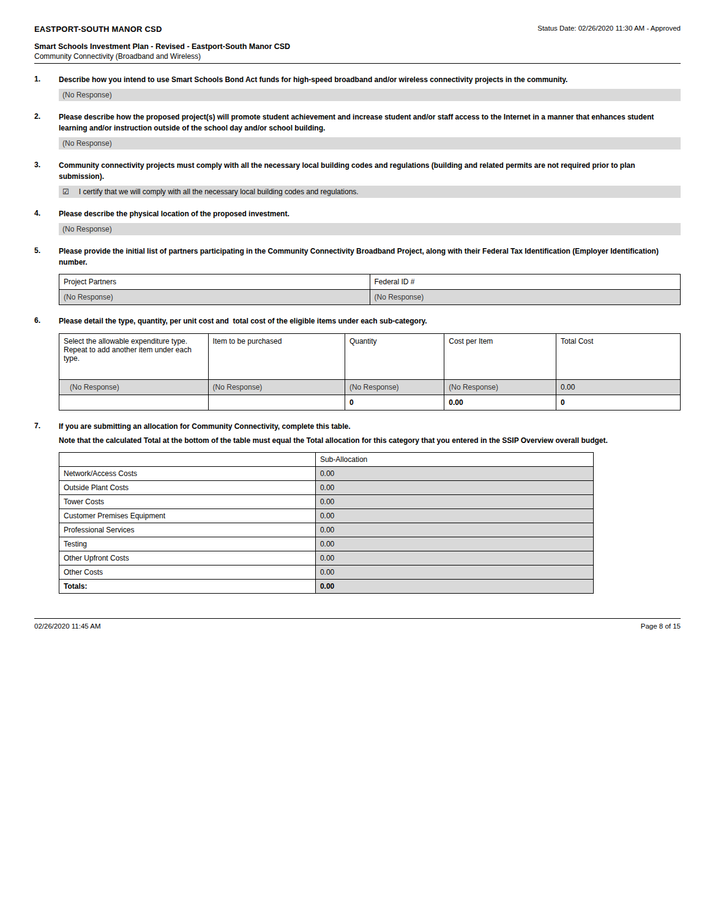EASTPORT-SOUTH MANOR CSD
Status Date: 02/26/2020 11:30 AM - Approved
Smart Schools Investment Plan - Revised - Eastport-South Manor CSD
Community Connectivity (Broadband and Wireless)
Describe how you intend to use Smart Schools Bond Act funds for high-speed broadband and/or wireless connectivity projects in the community.
(No Response)
Please describe how the proposed project(s) will promote student achievement and increase student and/or staff access to the Internet in a manner that enhances student learning and/or instruction outside of the school day and/or school building.
(No Response)
Community connectivity projects must comply with all the necessary local building codes and regulations (building and related permits are not required prior to plan submission).
☑I certify that we will comply with all the necessary local building codes and regulations.
Please describe the physical location of the proposed investment.
(No Response)
Please provide the initial list of partners participating in the Community Connectivity Broadband Project, along with their Federal Tax Identification (Employer Identification) number.
| Project Partners | Federal ID # |
| --- | --- |
| (No Response) | (No Response) |
Please detail the type, quantity, per unit cost and total cost of the eligible items under each sub-category.
| Select the allowable expenditure type. Repeat to add another item under each type. | Item to be purchased | Quantity | Cost per Item | Total Cost |
| --- | --- | --- | --- | --- |
| (No Response) | (No Response) | (No Response) | (No Response) | 0.00 |
| | | 0 | 0.00 | 0 |
If you are submitting an allocation for Community Connectivity, complete this table.
Note that the calculated Total at the bottom of the table must equal the Total allocation for this category that you entered in the SSIP Overview overall budget.
| | Sub-Allocation |
| --- | --- |
| Network/Access Costs | 0.00 |
| Outside Plant Costs | 0.00 |
| Tower Costs | 0.00 |
| Customer Premises Equipment | 0.00 |
| Professional Services | 0.00 |
| Testing | 0.00 |
| Other Upfront Costs | 0.00 |
| Other Costs | 0.00 |
| Totals: | 0.00 |
02/26/2020 11:45 AM Page 8 of 15